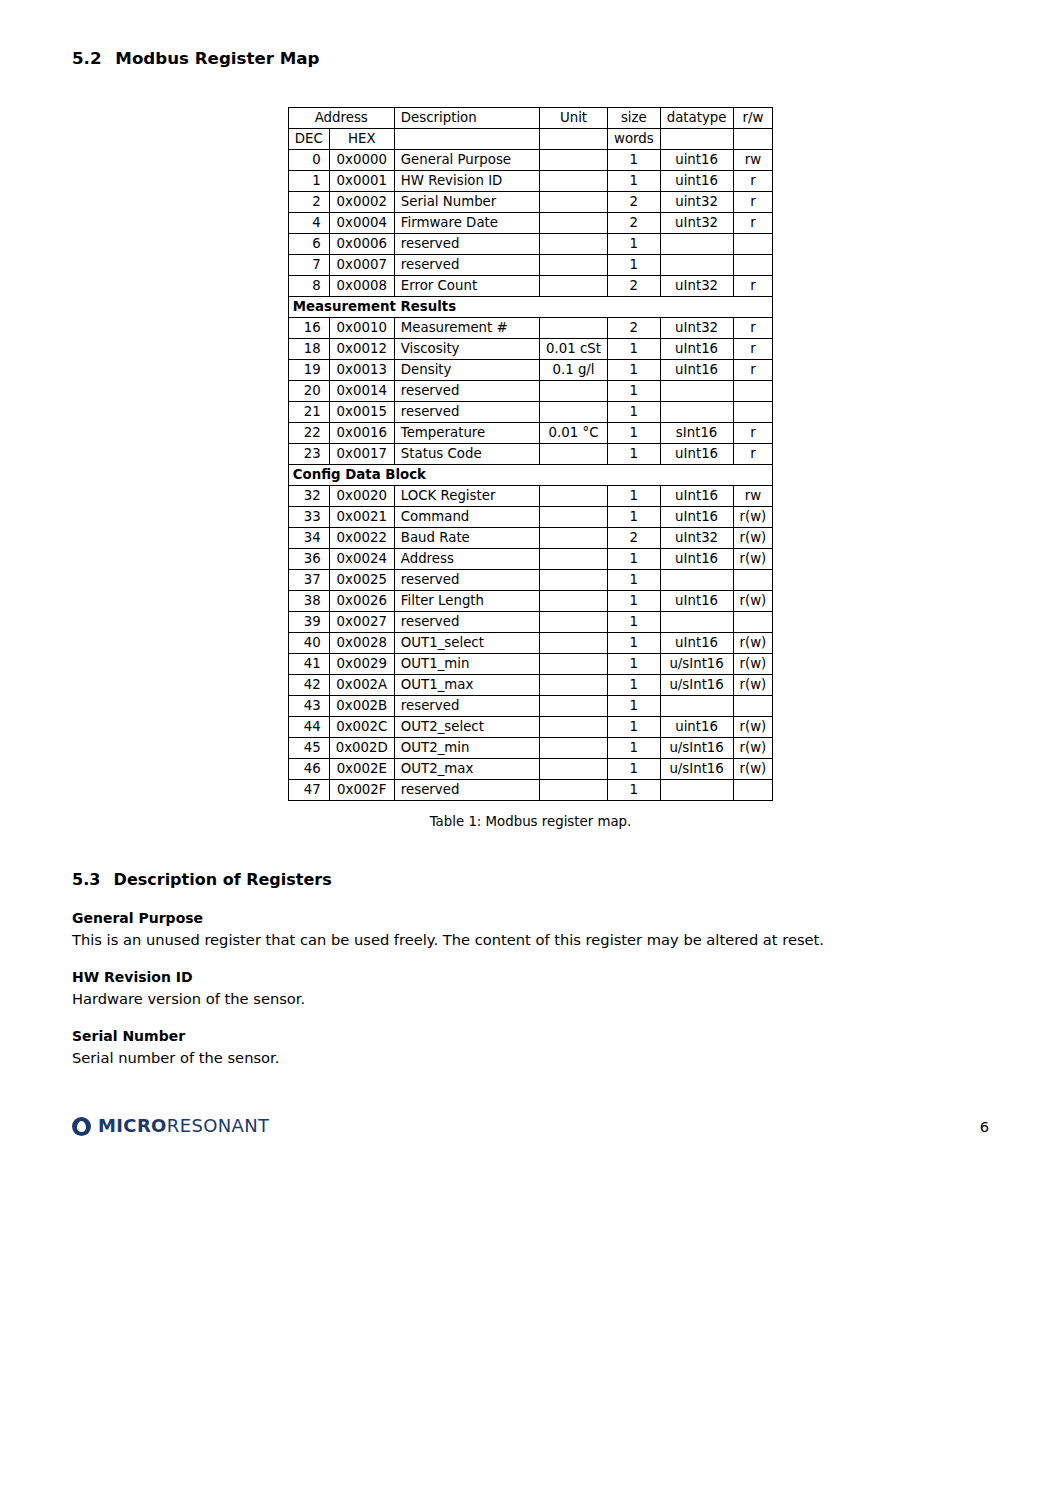5.2 Modbus Register Map
| Address | Description | Unit | size | datatype | r/w |
| --- | --- | --- | --- | --- | --- |
| DEC | HEX | | | words | | |
| 0 | 0x0000 | General Purpose | | 1 | uint16 | rw |
| 1 | 0x0001 | HW Revision ID | | 1 | uint16 | r |
| 2 | 0x0002 | Serial Number | | 2 | uint32 | r |
| 4 | 0x0004 | Firmware Date | | 2 | uInt32 | r |
| 6 | 0x0006 | reserved | | 1 | | |
| 7 | 0x0007 | reserved | | 1 | | |
| 8 | 0x0008 | Error Count | | 2 | uInt32 | r |
| Measurement Results |
| 16 | 0x0010 | Measurement # | | 2 | uInt32 | r |
| 18 | 0x0012 | Viscosity | 0.01 cSt | 1 | uInt16 | r |
| 19 | 0x0013 | Density | 0.1 g/l | 1 | uInt16 | r |
| 20 | 0x0014 | reserved | | 1 | | |
| 21 | 0x0015 | reserved | | 1 | | |
| 22 | 0x0016 | Temperature | 0.01 °C | 1 | sInt16 | r |
| 23 | 0x0017 | Status Code | | 1 | uInt16 | r |
| Config Data Block |
| 32 | 0x0020 | LOCK Register | | 1 | uInt16 | rw |
| 33 | 0x0021 | Command | | 1 | uInt16 | r(w) |
| 34 | 0x0022 | Baud Rate | | 2 | uInt32 | r(w) |
| 36 | 0x0024 | Address | | 1 | uInt16 | r(w) |
| 37 | 0x0025 | reserved | | 1 | | |
| 38 | 0x0026 | Filter Length | | 1 | uInt16 | r(w) |
| 39 | 0x0027 | reserved | | 1 | | |
| 40 | 0x0028 | OUT1_select | | 1 | uInt16 | r(w) |
| 41 | 0x0029 | OUT1_min | | 1 | u/sInt16 | r(w) |
| 42 | 0x002A | OUT1_max | | 1 | u/sInt16 | r(w) |
| 43 | 0x002B | reserved | | 1 | | |
| 44 | 0x002C | OUT2_select | | 1 | uint16 | r(w) |
| 45 | 0x002D | OUT2_min | | 1 | u/sInt16 | r(w) |
| 46 | 0x002E | OUT2_max | | 1 | u/sInt16 | r(w) |
| 47 | 0x002F | reserved | | 1 | | |
Table 1: Modbus register map.
5.3 Description of Registers
General Purpose
This is an unused register that can be used freely. The content of this register may be altered at reset.
HW Revision ID
Hardware version of the sensor.
Serial Number
Serial number of the sensor.
MICRORESONANT
6